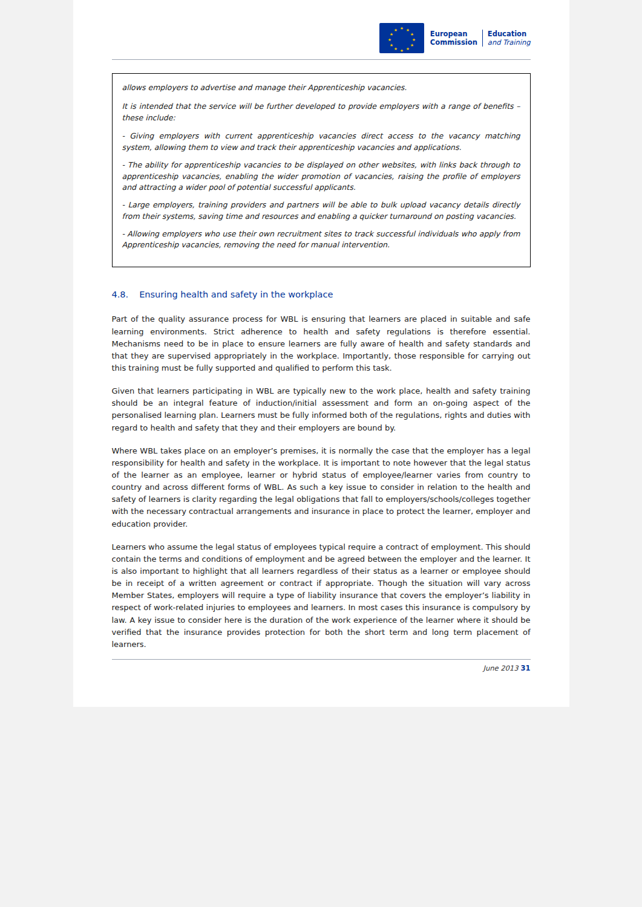★ ★ ★ ★ ★ ★ ★ ★ ★ ★ ★ ★
European
Commission
Education
and Training
allows employers to advertise and manage their Apprenticeship vacancies.
It is intended that the service will be further developed to provide employers with a range of benefits – these include:
- Giving employers with current apprenticeship vacancies direct access to the vacancy matching system, allowing them to view and track their apprenticeship vacancies and applications.
- The ability for apprenticeship vacancies to be displayed on other websites, with links back through to apprenticeship vacancies, enabling the wider promotion of vacancies, raising the profile of employers and attracting a wider pool of potential successful applicants.
- Large employers, training providers and partners will be able to bulk upload vacancy details directly from their systems, saving time and resources and enabling a quicker turnaround on posting vacancies.
- Allowing employers who use their own recruitment sites to track successful individuals who apply from Apprenticeship vacancies, removing the need for manual intervention.
4.8. Ensuring health and safety in the workplace
Part of the quality assurance process for WBL is ensuring that learners are placed in suitable and safe learning environments. Strict adherence to health and safety regulations is therefore essential. Mechanisms need to be in place to ensure learners are fully aware of health and safety standards and that they are supervised appropriately in the workplace. Importantly, those responsible for carrying out this training must be fully supported and qualified to perform this task.
Given that learners participating in WBL are typically new to the work place, health and safety training should be an integral feature of induction/initial assessment and form an on-going aspect of the personalised learning plan. Learners must be fully informed both of the regulations, rights and duties with regard to health and safety that they and their employers are bound by.
Where WBL takes place on an employer’s premises, it is normally the case that the employer has a legal responsibility for health and safety in the workplace. It is important to note however that the legal status of the learner as an employee, learner or hybrid status of employee/learner varies from country to country and across different forms of WBL. As such a key issue to consider in relation to the health and safety of learners is clarity regarding the legal obligations that fall to employers/schools/colleges together with the necessary contractual arrangements and insurance in place to protect the learner, employer and education provider.
Learners who assume the legal status of employees typical require a contract of employment. This should contain the terms and conditions of employment and be agreed between the employer and the learner. It is also important to highlight that all learners regardless of their status as a learner or employee should be in receipt of a written agreement or contract if appropriate. Though the situation will vary across Member States, employers will require a type of liability insurance that covers the employer’s liability in respect of work-related injuries to employees and learners. In most cases this insurance is compulsory by law. A key issue to consider here is the duration of the work experience of the learner where it should be verified that the insurance provides protection for both the short term and long term placement of learners.
June 201331